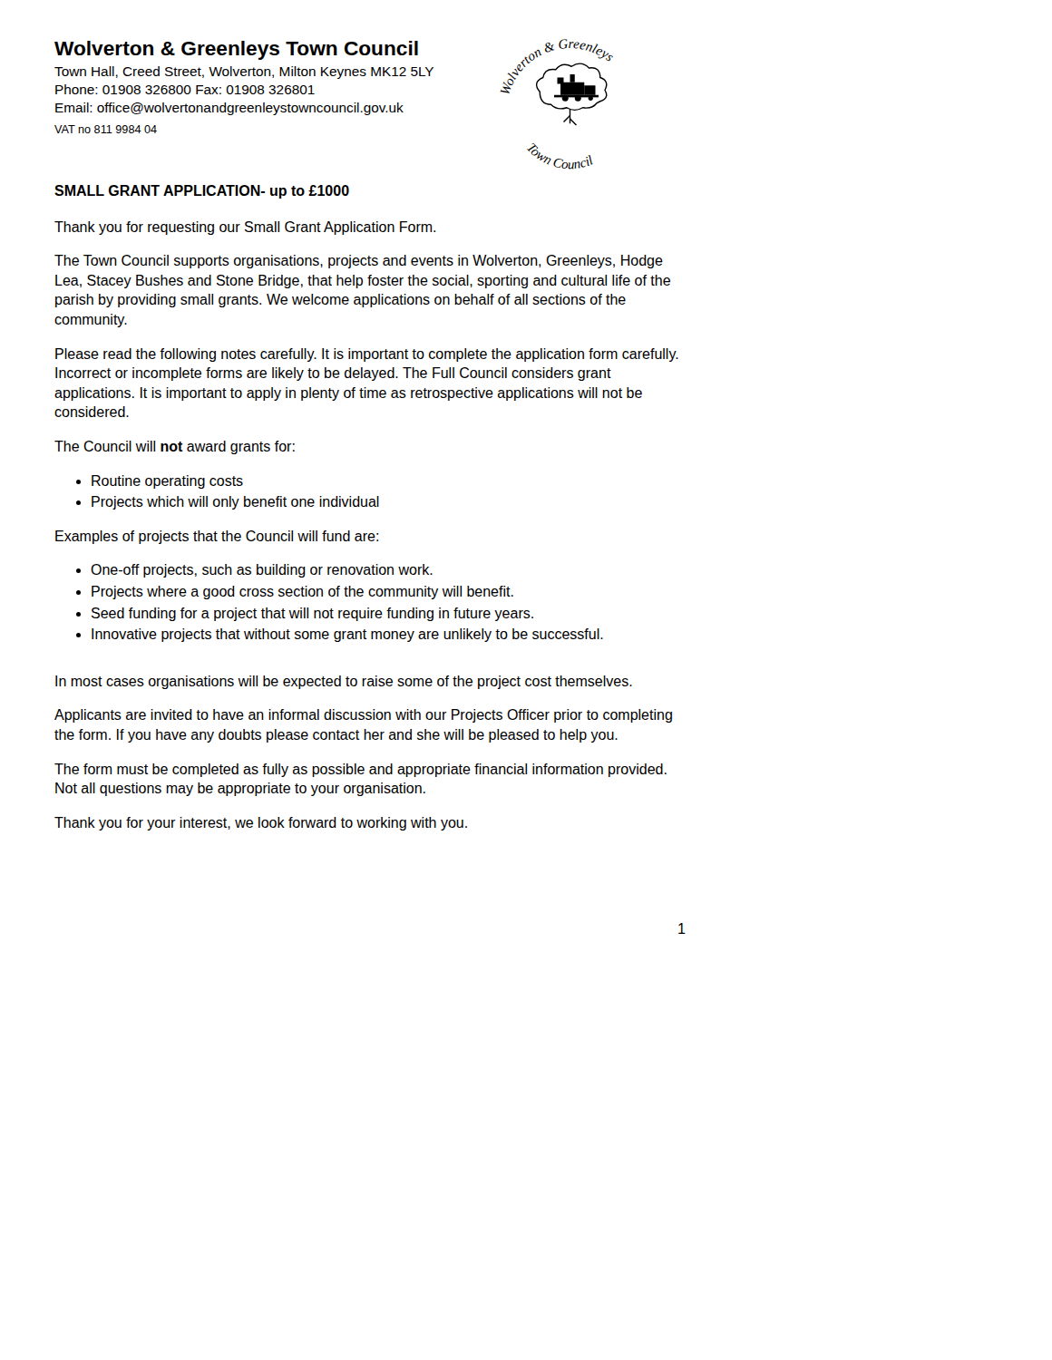Wolverton & Greenleys Town Council
Wolverton & Greenleys Town Council
Town Hall, Creed Street, Wolverton, Milton Keynes MK12 5LY
Phone: 01908 326800 Fax: 01908 326801
Email: office@wolvertonandgreenleystowncouncil.gov.uk
VAT no 811 9984 04
SMALL GRANT APPLICATION- up to £1000
Thank you for requesting our Small Grant Application Form.
The Town Council supports organisations, projects and events in Wolverton, Greenleys, Hodge Lea, Stacey Bushes and Stone Bridge, that help foster the social, sporting and cultural life of the parish by providing small grants. We welcome applications on behalf of all sections of the community.
Please read the following notes carefully. It is important to complete the application form carefully. Incorrect or incomplete forms are likely to be delayed. The Full Council considers grant applications. It is important to apply in plenty of time as retrospective applications will not be considered.
The Council will not award grants for:
Routine operating costs
Projects which will only benefit one individual
Examples of projects that the Council will fund are:
One-off projects, such as building or renovation work.
Projects where a good cross section of the community will benefit.
Seed funding for a project that will not require funding in future years.
Innovative projects that without some grant money are unlikely to be successful.
In most cases organisations will be expected to raise some of the project cost themselves.
Applicants are invited to have an informal discussion with our Projects Officer prior to completing the form. If you have any doubts please contact her and she will be pleased to help you.
The form must be completed as fully as possible and appropriate financial information provided. Not all questions may be appropriate to your organisation.
Thank you for your interest, we look forward to working with you.
1